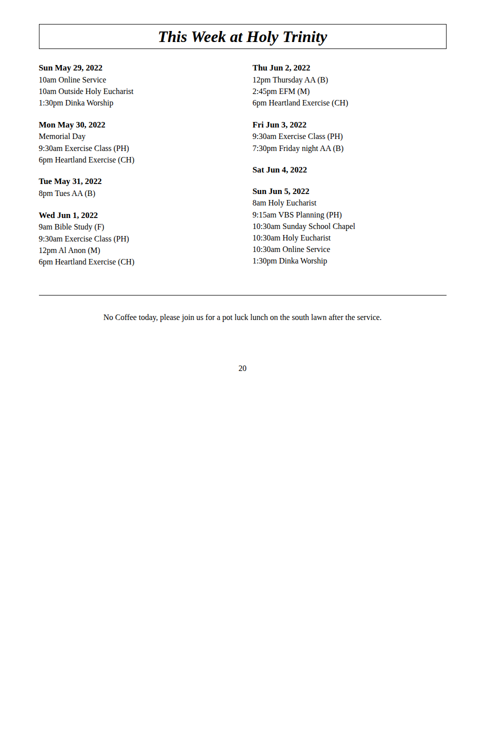This Week at Holy Trinity
Sun May 29, 2022
10am Online Service
10am Outside Holy Eucharist
1:30pm Dinka Worship
Mon May 30, 2022
Memorial Day
9:30am Exercise Class (PH)
6pm Heartland Exercise (CH)
Tue May 31, 2022
8pm Tues AA (B)
Wed Jun 1, 2022
9am Bible Study (F)
9:30am Exercise Class (PH)
12pm Al Anon (M)
6pm Heartland Exercise (CH)
Thu Jun 2, 2022
12pm Thursday AA (B)
2:45pm EFM (M)
6pm Heartland Exercise (CH)
Fri Jun 3, 2022
9:30am Exercise Class (PH)
7:30pm Friday night AA (B)
Sat Jun 4, 2022
Sun Jun 5, 2022
8am Holy Eucharist
9:15am VBS Planning (PH)
10:30am Sunday School Chapel
10:30am Holy Eucharist
10:30am Online Service
1:30pm Dinka Worship
No Coffee today, please join us for a pot luck lunch on the south lawn after the service.
20